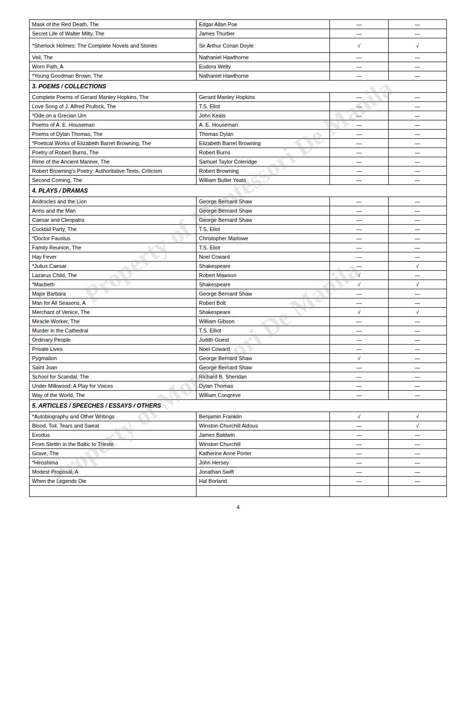Property of Montessori De Manila
Property of Montessori De Manila
| Mask of the Red Death, The | Edgar Allan Poe | — | — |
| Secret Life of Walter Milty, The | James Thurber | — | — |
| *Sherlock Holmes: The Complete Novels and Stories | Sir Arthur Conan Doyle | √ | √ |
| Veil, The | Nathaniel Hawthorne | — | — |
| Worn Path, A | Eudora Welty | — | — |
| *Young Goodman Brown, The | Nathaniel Hawthorne | — | — |
| 3. POEMS / COLLECTIONS |
| Complete Poems of Gerard Manley Hopkins, The | Gerard Manley Hopkins | — | — |
| Love Song of J. Alfred Prufock, The | T.S. Eliot | — | — |
| *Ode on a Grecian Urn | John Keats | — | — |
| Poems of A. E. Houseman | A. E. Houseman | — | — |
| Poems of Dylan Thomas, The | Thomas Dylan | — | — |
| *Poetical Works of Elizabeth Barret Browning, The | Elizabeth Barret Browning | — | — |
| Poetry of Robert Burns, The | Robert Burns | — | — |
| Rime of the Ancient Mariner, The | Samuel Taylor Coleridge | — | — |
| Robert Browning's Poetry: Authoritative Texts, Criticism | Robert Browning | — | — |
| Second Coming, The | William Butler Yeats | — | — |
| 4. PLAYS / DRAMAS |
| Androcles and the Lion | George Bernard Shaw | — | — |
| Arms and the Man | George Bernard Shaw | — | — |
| Caesar and Cleopatra | George Bernard Shaw | — | — |
| Cocktail Party, The | T.S. Eliot | — | — |
| *Doctor Faustus | Christopher Marlowe | — | — |
| Family Reunion, The | T.S. Eliot | — | — |
| Hay Fever | Noel Coward | — | — |
| *Julius Caesar | Shakespeare | — | √ |
| Lazarus Child, The | Robert Mawson | √ | — |
| *Macbeth | Shakespeare | √ | √ |
| Major Barbara | George Bernard Shaw | — | — |
| Man for All Seasons, A | Robert Bolt | — | — |
| Merchant of Venice, The | Shakespeare | √ | √ |
| Miracle Worker, The | William Gibson | — | — |
| Murder in the Cathedral | T.S. Elliot | — | — |
| Ordinary People | Judith Guest | — | — |
| Private Lives | Noel Coward | — | — |
| Pygmalion | George Bernard Shaw | √ | — |
| Saint Joan | George Bernard Shaw | — | — |
| School for Scandal, The | Richard B. Sheridan | — | — |
| Under Milkwood: A Play for Voices | Dylan Thomas | — | — |
| Way of the World, The | William Congreve | — | — |
| 5. ARTICLES / SPEECHES / ESSAYS / OTHERS |
| *Autobiography and Other Writings | Benjamin Franklin | √ | √ |
| Blood, Toil, Tears and Sweat | Winston Churchill Aldous | — | √ |
| Exodus | James Baldwin | — | — |
| From Stettin in the Baltic to Trieste | Winston Churchill | — | — |
| Grave, The | Katherine Anne Porter | — | — |
| *Hiroshima | John Hersey | — | — |
| Modest Proposal, A | Jonathan Swift | — | — |
| When the Legends Die | Hal Borland | — | — |
4